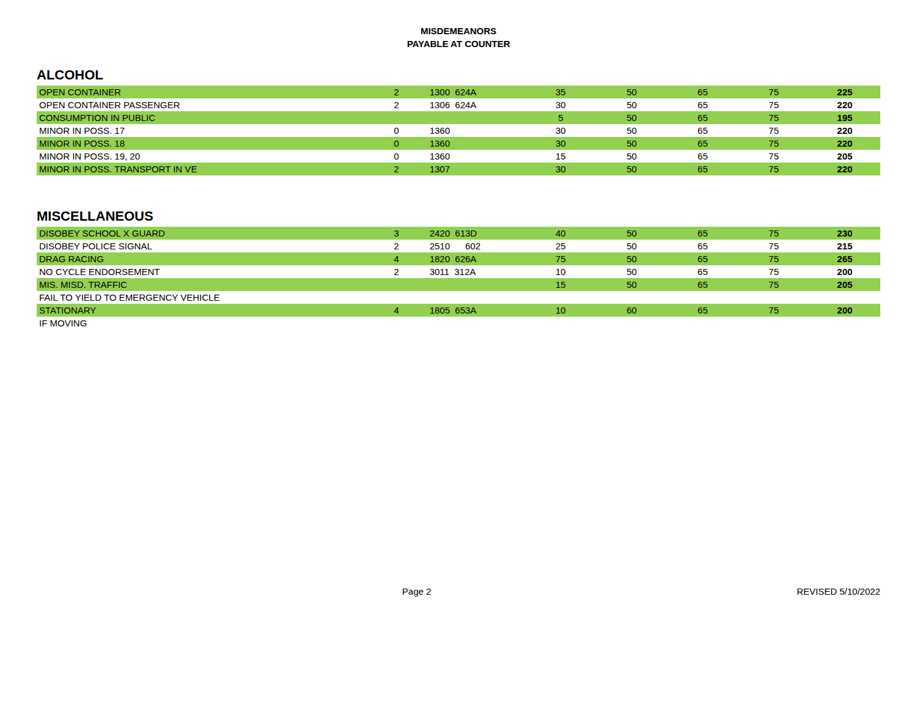MISDEMEANORS
PAYABLE AT COUNTER
ALCOHOL
| OPEN CONTAINER | 2 | 1300 624A | 35 | 50 | 65 | 75 | 225 |
| OPEN CONTAINER PASSENGER | 2 | 1306 624A | 30 | 50 | 65 | 75 | 220 |
| CONSUMPTION IN PUBLIC | | | 5 | 50 | 65 | 75 | 195 |
| MINOR IN POSS. 17 | 0 | 1360 | 30 | 50 | 65 | 75 | 220 |
| MINOR IN POSS. 18 | 0 | 1360 | 30 | 50 | 65 | 75 | 220 |
| MINOR IN POSS. 19, 20 | 0 | 1360 | 15 | 50 | 65 | 75 | 205 |
| MINOR IN POSS. TRANSPORT IN VE | 2 | 1307 | 30 | 50 | 65 | 75 | 220 |
MISCELLANEOUS
| DISOBEY SCHOOL X GUARD | 3 | 2420 613D | 40 | 50 | 65 | 75 | 230 |
| DISOBEY POLICE SIGNAL | 2 | 2510 602 | 25 | 50 | 65 | 75 | 215 |
| DRAG RACING | 4 | 1820 626A | 75 | 50 | 65 | 75 | 265 |
| NO CYCLE ENDORSEMENT | 2 | 3011 312A | 10 | 50 | 65 | 75 | 200 |
| MIS. MISD. TRAFFIC | | | 15 | 50 | 65 | 75 | 205 |
| FAIL TO YIELD TO EMERGENCY VEHICLE | | | | | | | |
| STATIONARY | 4 | 1805 653A | 10 | 60 | 65 | 75 | 200 |
| IF MOVING | | | | | | | |
Page 2 REVISED 5/10/2022